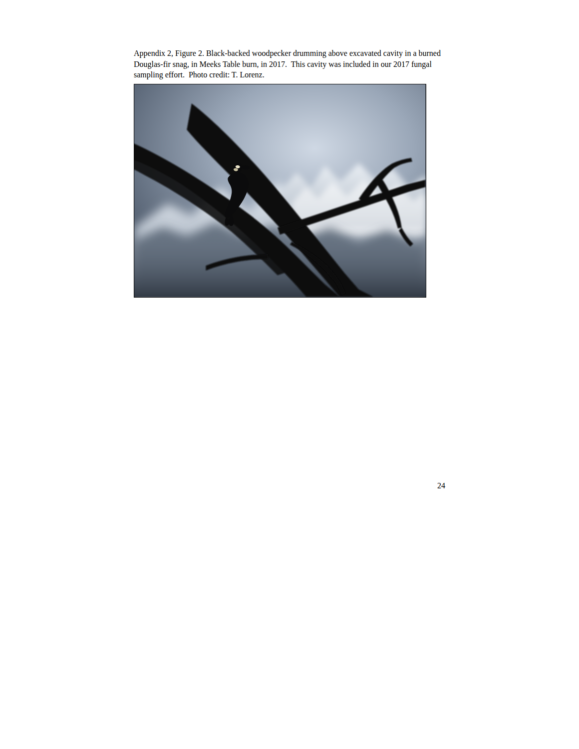Appendix 2, Figure 2. Black-backed woodpecker drumming above excavated cavity in a burned Douglas-fir snag, in Meeks Table burn, in 2017. This cavity was included in our 2017 fungal sampling effort. Photo credit: T. Lorenz.
24